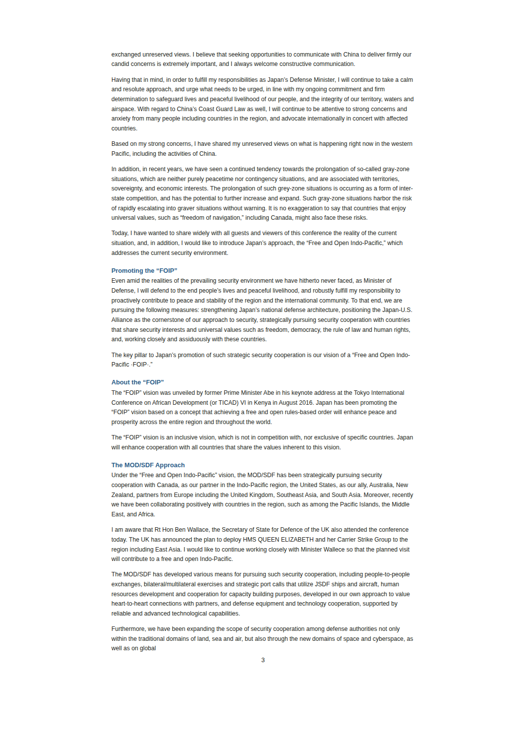exchanged unreserved views. I believe that seeking opportunities to communicate with China to deliver firmly our candid concerns is extremely important, and I always welcome constructive communication.
Having that in mind, in order to fulfill my responsibilities as Japan’s Defense Minister, I will continue to take a calm and resolute approach, and urge what needs to be urged, in line with my ongoing commitment and firm determination to safeguard lives and peaceful livelihood of our people, and the integrity of our territory, waters and airspace. With regard to China’s Coast Guard Law as well, I will continue to be attentive to strong concerns and anxiety from many people including countries in the region, and advocate internationally in concert with affected countries.
Based on my strong concerns, I have shared my unreserved views on what is happening right now in the western Pacific, including the activities of China.
In addition, in recent years, we have seen a continued tendency towards the prolongation of so-called gray-zone situations, which are neither purely peacetime nor contingency situations, and are associated with territories, sovereignty, and economic interests. The prolongation of such grey-zone situations is occurring as a form of inter-state competition, and has the potential to further increase and expand. Such gray-zone situations harbor the risk of rapidly escalating into graver situations without warning. It is no exaggeration to say that countries that enjoy universal values, such as “freedom of navigation,” including Canada, might also face these risks.
Today, I have wanted to share widely with all guests and viewers of this conference the reality of the current situation, and, in addition, I would like to introduce Japan’s approach, the “Free and Open Indo-Pacific,” which addresses the current security environment.
Promoting the “FOIP”
Even amid the realities of the prevailing security environment we have hitherto never faced, as Minister of Defense, I will defend to the end people’s lives and peaceful livelihood, and robustly fulfill my responsibility to proactively contribute to peace and stability of the region and the international community. To that end, we are pursuing the following measures: strengthening Japan’s national defense architecture, positioning the Japan-U.S. Alliance as the cornerstone of our approach to security, strategically pursuing security cooperation with countries that share security interests and universal values such as freedom, democracy, the rule of law and human rights, and, working closely and assiduously with these countries.
The key pillar to Japan’s promotion of such strategic security cooperation is our vision of a “Free and Open Indo-Pacific ·FOIP·.”
About the “FOIP”
The “FOIP” vision was unveiled by former Prime Minister Abe in his keynote address at the Tokyo International Conference on African Development (or TICAD) VI in Kenya in August 2016. Japan has been promoting the “FOIP” vision based on a concept that achieving a free and open rules-based order will enhance peace and prosperity across the entire region and throughout the world.
The “FOIP” vision is an inclusive vision, which is not in competition with, nor exclusive of specific countries. Japan will enhance cooperation with all countries that share the values inherent to this vision.
The MOD/SDF Approach
Under the “Free and Open Indo-Pacific” vision, the MOD/SDF has been strategically pursuing security cooperation with Canada, as our partner in the Indo-Pacific region, the United States, as our ally, Australia, New Zealand, partners from Europe including the United Kingdom, Southeast Asia, and South Asia. Moreover, recently we have been collaborating positively with countries in the region, such as among the Pacific Islands, the Middle East, and Africa.
I am aware that Rt Hon Ben Wallace, the Secretary of State for Defence of the UK also attended the conference today. The UK has announced the plan to deploy HMS QUEEN ELIZABETH and her Carrier Strike Group to the region including East Asia. I would like to continue working closely with Minister Wallece so that the planned visit will contribute to a free and open Indo-Pacific.
The MOD/SDF has developed various means for pursuing such security cooperation, including people-to-people exchanges, bilateral/multilateral exercises and strategic port calls that utilize JSDF ships and aircraft, human resources development and cooperation for capacity building purposes, developed in our own approach to value heart-to-heart connections with partners, and defense equipment and technology cooperation, supported by reliable and advanced technological capabilities.
Furthermore, we have been expanding the scope of security cooperation among defense authorities not only within the traditional domains of land, sea and air, but also through the new domains of space and cyberspace, as well as on global
3